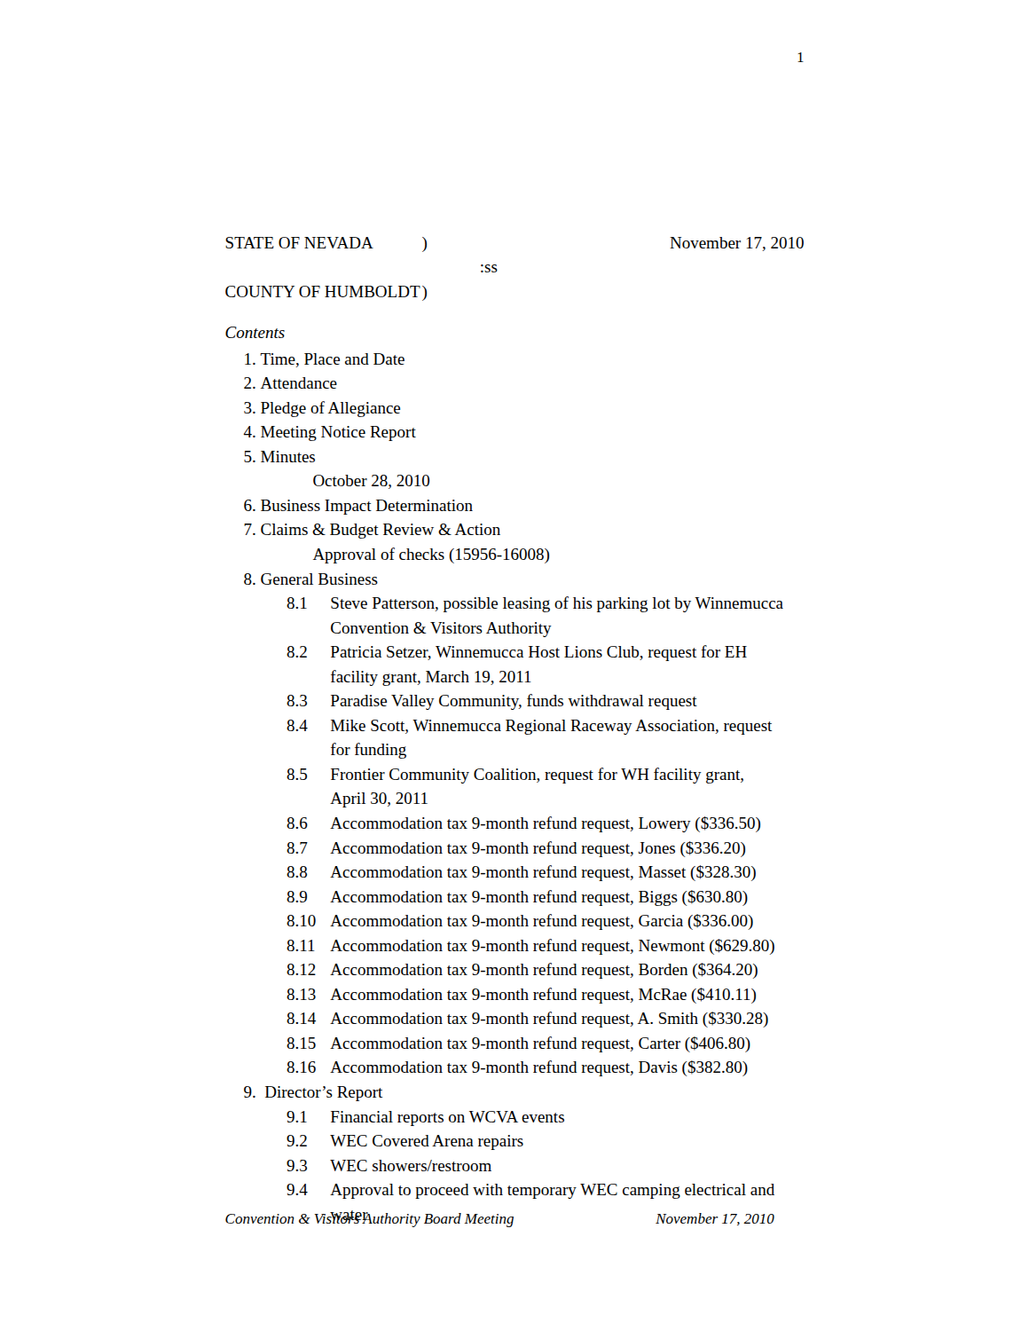1
| STATE OF NEVADA | ) | | November 17, 2010 |
| | | :ss | |
| COUNTY OF HUMBOLDT | ) | | |
Contents
1. Time, Place and Date
2. Attendance
3. Pledge of Allegiance
4. Meeting Notice Report
5. Minutes
October 28, 2010
6. Business Impact Determination
7. Claims & Budget Review & Action
Approval of checks (15956-16008)
8. General Business
8.1 Steve Patterson, possible leasing of his parking lot by WinnemuccaConvention & Visitors Authority
8.2 Patricia Setzer, Winnemucca Host Lions Club, request for EHfacility grant, March 19, 2011
8.3 Paradise Valley Community, funds withdrawal request
8.4 Mike Scott, Winnemucca Regional Raceway Association, requestfor funding
8.5 Frontier Community Coalition, request for WH facility grant,April 30, 2011
8.6 Accommodation tax 9-month refund request, Lowery ($336.50)
8.7 Accommodation tax 9-month refund request, Jones ($336.20)
8.8 Accommodation tax 9-month refund request, Masset ($328.30)
8.9 Accommodation tax 9-month refund request, Biggs ($630.80)
8.10 Accommodation tax 9-month refund request, Garcia ($336.00)
8.11 Accommodation tax 9-month refund request, Newmont ($629.80)
8.12 Accommodation tax 9-month refund request, Borden ($364.20)
8.13 Accommodation tax 9-month refund request, McRae ($410.11)
8.14 Accommodation tax 9-month refund request, A. Smith ($330.28)
8.15 Accommodation tax 9-month refund request, Carter ($406.80)
8.16 Accommodation tax 9-month refund request, Davis ($382.80)
9. Director’s Report
9.1 Financial reports on WCVA events
9.2 WEC Covered Arena repairs
9.3 WEC showers/restroom
9.4 Approval to proceed with temporary WEC camping electrical and water
Convention & Visitors Authority Board Meeting November 17, 2010